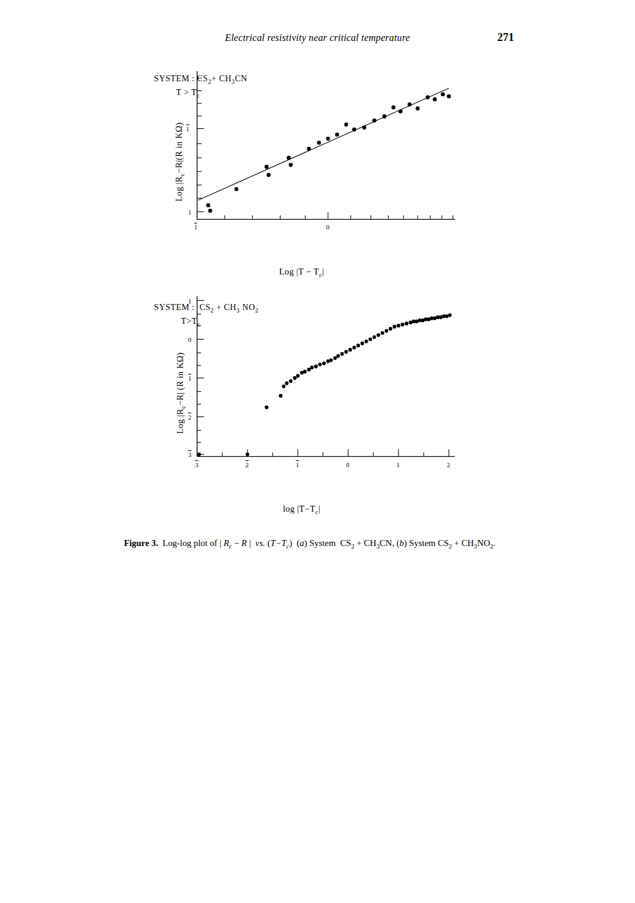Electrical resistivity near critical temperature 271
Log |Rc−R|(R in KΩ)
Log |T − Tc|
1 1 1 0
SYSTEM : CS2+ CH3CN
T > Tc
Log |Rc−R| (R in KΩ)
log |T−Tc|
1 0 1 2 3 3 2 1 0 1 2
SYSTEM : CS2 + CH3 NO2
T>Tc
Figure 3. Log-log plot of | Rc − R | vs. (T−Tc) (a) System CS2 + CH3CN, (b) System CS2 + CH3NO2.